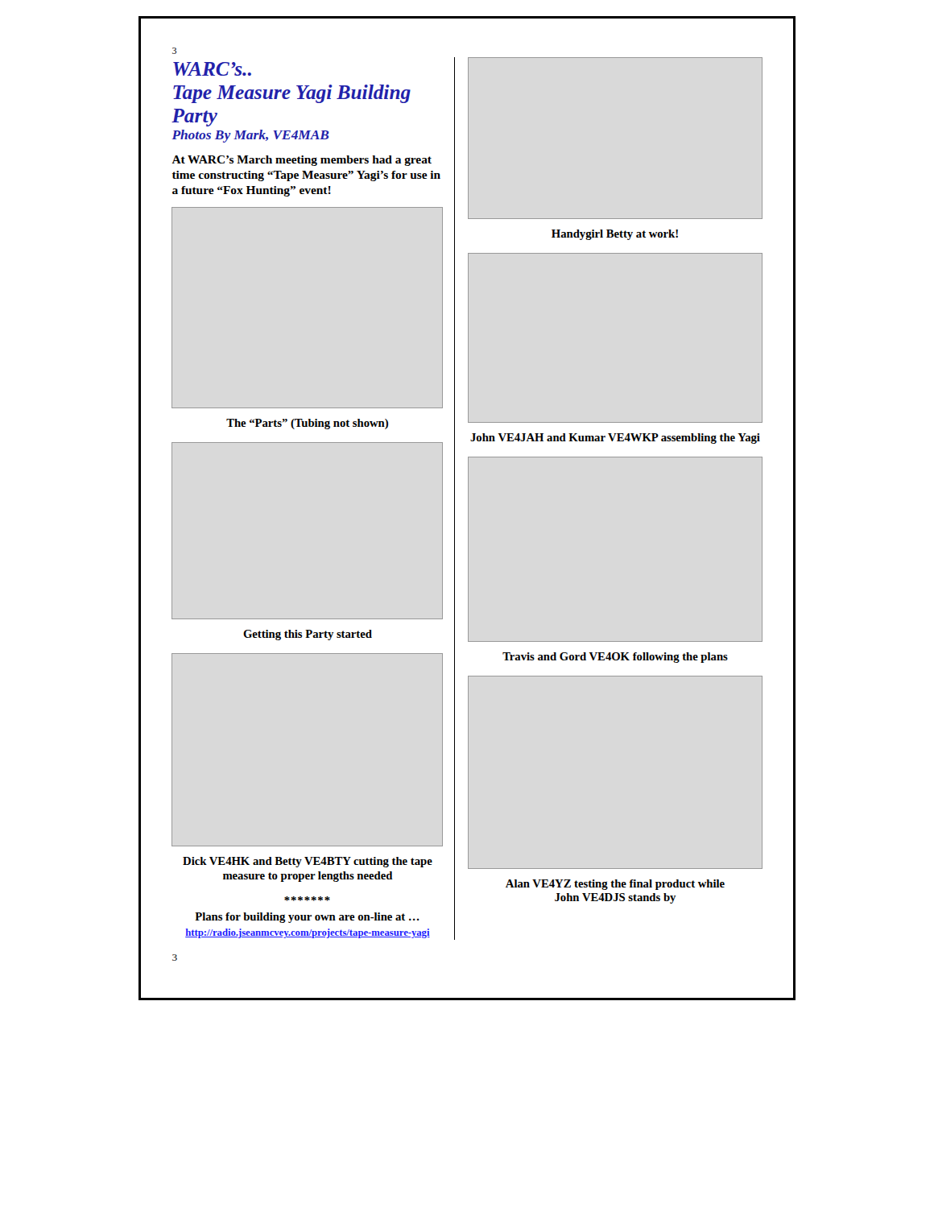3
WARC’s..
Tape Measure Yagi Building Party
Photos By Mark, VE4MAB
At WARC’s March meeting members had a great time constructing “Tape Measure” Yagi’s for use in a future “Fox Hunting” event!
The “Parts” (Tubing not shown)
Getting this Party started
Dick VE4HK and Betty VE4BTY cutting the tape measure to proper lengths needed
*******
Plans for building your own are on-line at …
http://radio.jseanmcvey.com/projects/tape-measure-yagi
Handygirl Betty at work!
John VE4JAH and Kumar VE4WKP assembling the Yagi
Travis and Gord VE4OK following the plans
Alan VE4YZ testing the final product while
John VE4DJS stands by
3